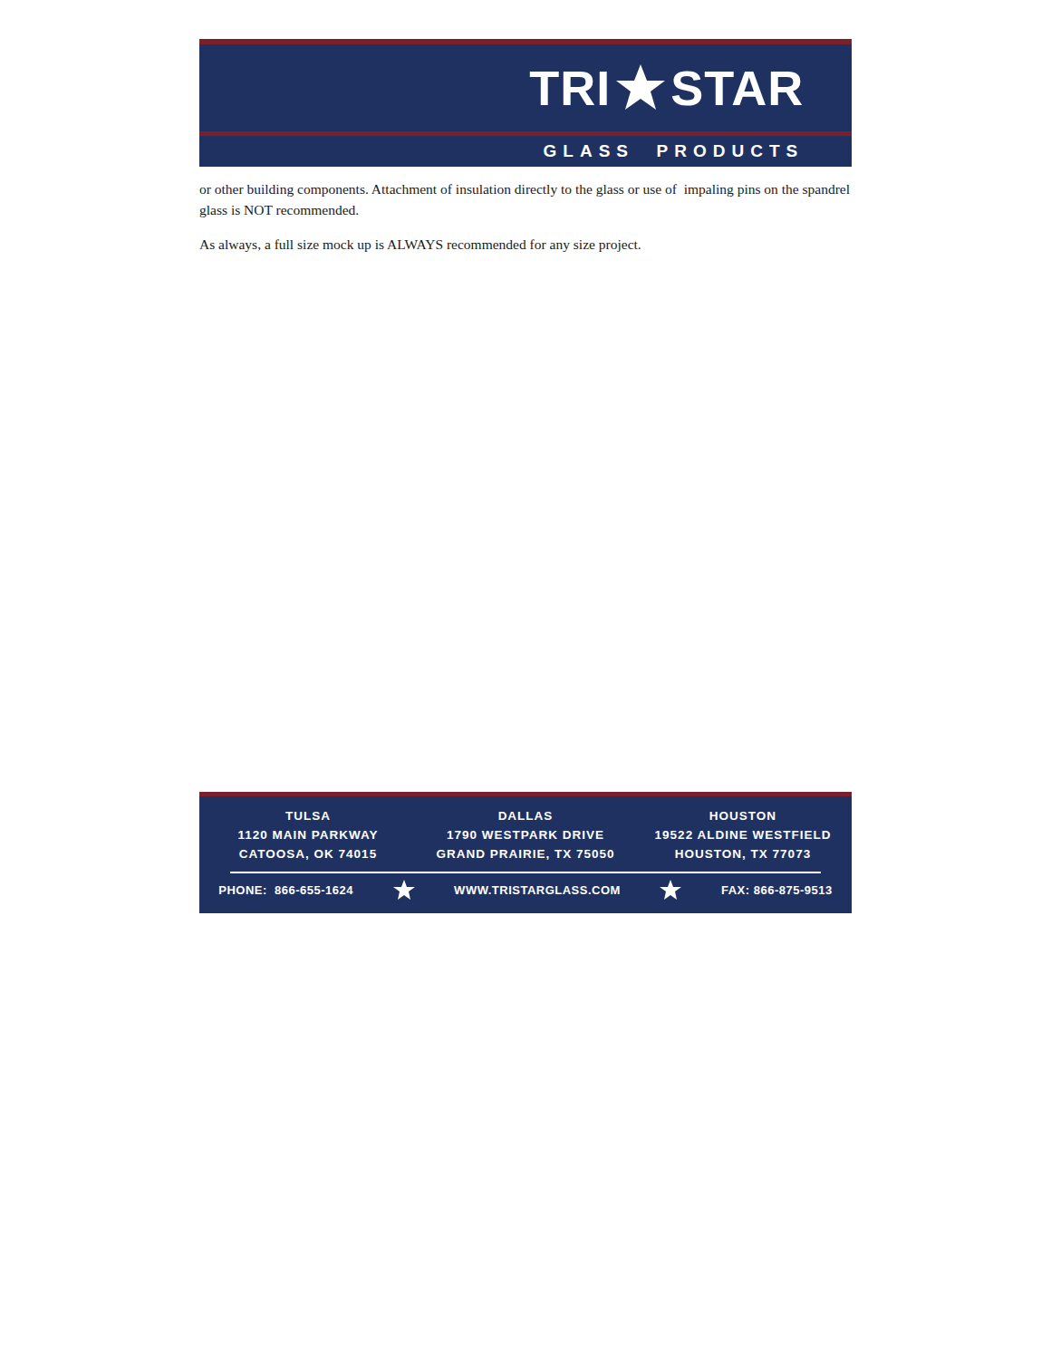TRI STAR
GLASS PRODUCTS
or other building components. Attachment of insulation directly to the glass or use of impaling pins on the spandrel glass is NOT recommended.
As always, a full size mock up is ALWAYS recommended for any size project.
TULSA
1120 MAIN PARKWAY
CATOOSA, OK 74015
DALLAS
1790 WESTPARK DRIVE
GRAND PRAIRIE, TX 75050
HOUSTON
19522 ALDINE WESTFIELD
HOUSTON, TX 77073
PHONE: 866-655-1624 WWW.TRISTARGLASS.COM FAX: 866-875-9513